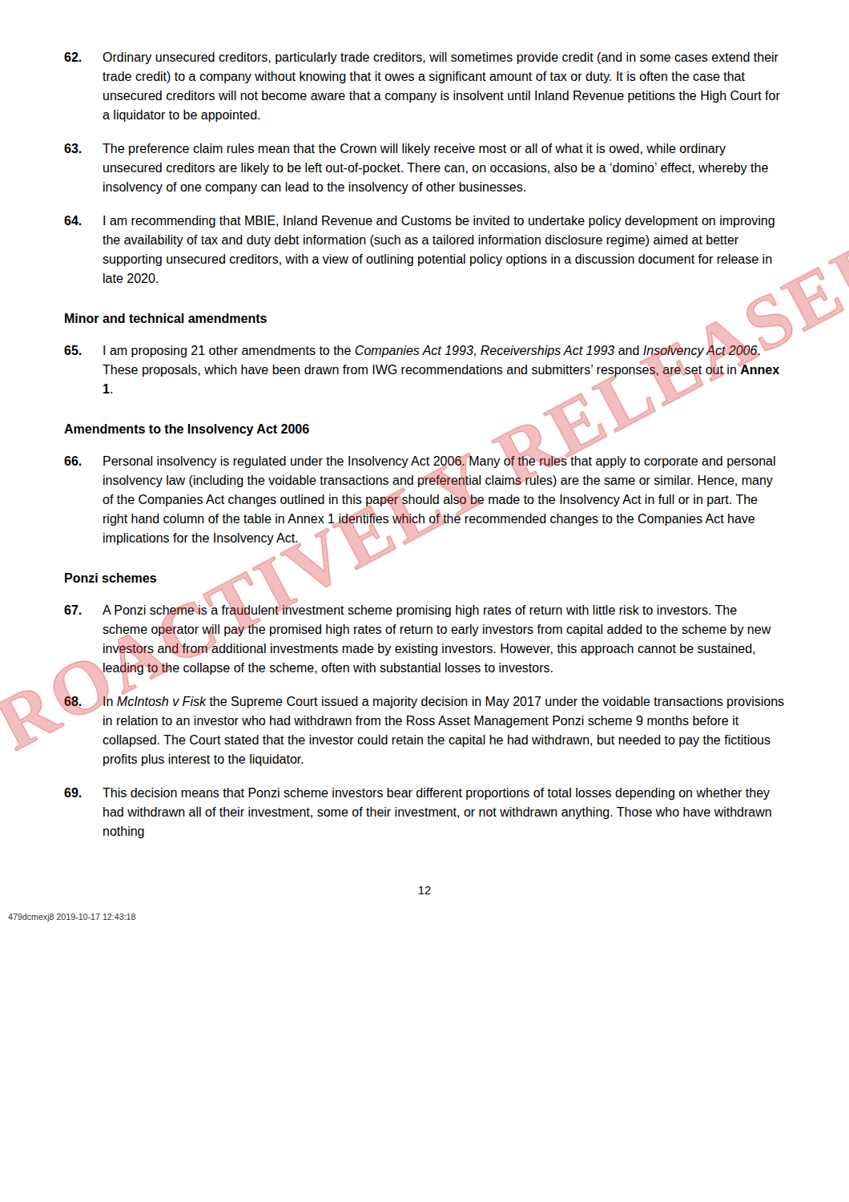PROACTIVELY RELEASED
62.
Ordinary unsecured creditors, particularly trade creditors, will sometimes provide credit (and in some cases extend their trade credit) to a company without knowing that it owes a significant amount of tax or duty. It is often the case that unsecured creditors will not become aware that a company is insolvent until Inland Revenue petitions the High Court for a liquidator to be appointed.
63.
The preference claim rules mean that the Crown will likely receive most or all of what it is owed, while ordinary unsecured creditors are likely to be left out-of-pocket. There can, on occasions, also be a ‘domino’ effect, whereby the insolvency of one company can lead to the insolvency of other businesses.
64.
I am recommending that MBIE, Inland Revenue and Customs be invited to undertake policy development on improving the availability of tax and duty debt information (such as a tailored information disclosure regime) aimed at better supporting unsecured creditors, with a view of outlining potential policy options in a discussion document for release in late 2020.
Minor and technical amendments
65.
I am proposing 21 other amendments to the Companies Act 1993, Receiverships Act 1993 and Insolvency Act 2006. These proposals, which have been drawn from IWG recommendations and submitters’ responses, are set out in Annex 1.
Amendments to the Insolvency Act 2006
66.
Personal insolvency is regulated under the Insolvency Act 2006. Many of the rules that apply to corporate and personal insolvency law (including the voidable transactions and preferential claims rules) are the same or similar. Hence, many of the Companies Act changes outlined in this paper should also be made to the Insolvency Act in full or in part. The right hand column of the table in Annex 1 identifies which of the recommended changes to the Companies Act have implications for the Insolvency Act.
Ponzi schemes
67.
A Ponzi scheme is a fraudulent investment scheme promising high rates of return with little risk to investors. The scheme operator will pay the promised high rates of return to early investors from capital added to the scheme by new investors and from additional investments made by existing investors. However, this approach cannot be sustained, leading to the collapse of the scheme, often with substantial losses to investors.
68.
In McIntosh v Fisk the Supreme Court issued a majority decision in May 2017 under the voidable transactions provisions in relation to an investor who had withdrawn from the Ross Asset Management Ponzi scheme 9 months before it collapsed. The Court stated that the investor could retain the capital he had withdrawn, but needed to pay the fictitious profits plus interest to the liquidator.
69.
This decision means that Ponzi scheme investors bear different proportions of total losses depending on whether they had withdrawn all of their investment, some of their investment, or not withdrawn anything. Those who have withdrawn nothing
12
479dcmexj8 2019-10-17 12:43:18